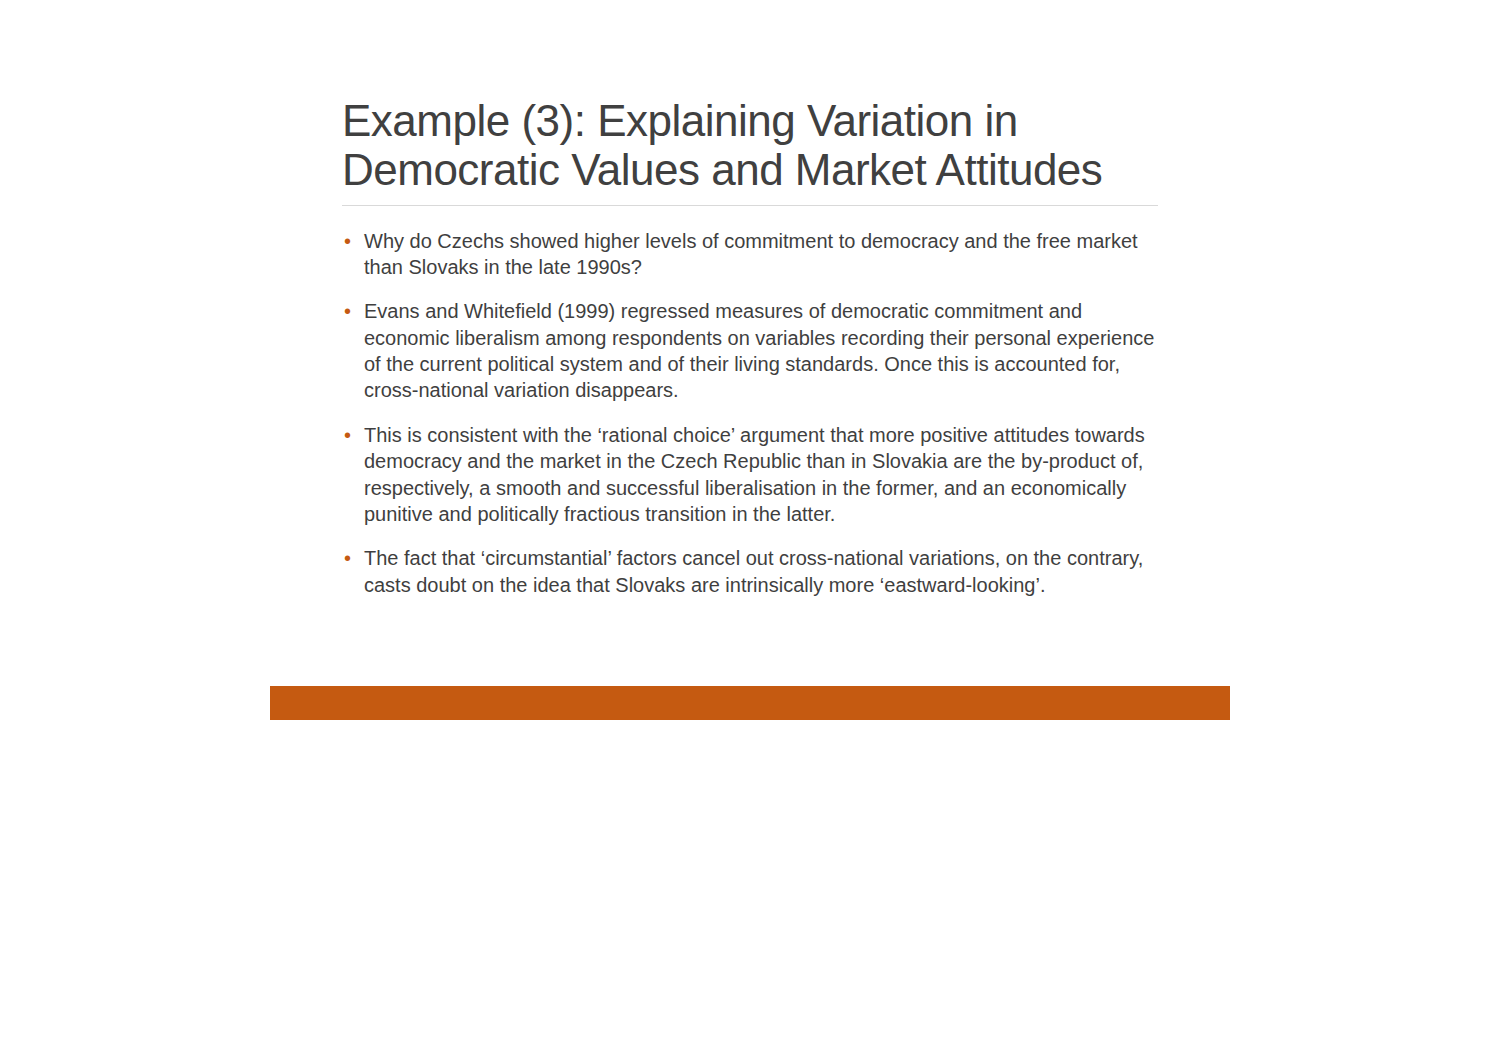Example (3): Explaining Variation in Democratic Values and Market Attitudes
Why do Czechs showed higher levels of commitment to democracy and the free market than Slovaks in the late 1990s?
Evans and Whitefield (1999) regressed measures of democratic commitment and economic liberalism among respondents on variables recording their personal experience of the current political system and of their living standards. Once this is accounted for, cross-national variation disappears.
This is consistent with the ‘rational choice’ argument that more positive attitudes towards democracy and the market in the Czech Republic than in Slovakia are the by-product of, respectively, a smooth and successful liberalisation in the former, and an economically punitive and politically fractious transition in the latter.
The fact that ‘circumstantial’ factors cancel out cross-national variations, on the contrary, casts doubt on the idea that Slovaks are intrinsically more ‘eastward-looking’.